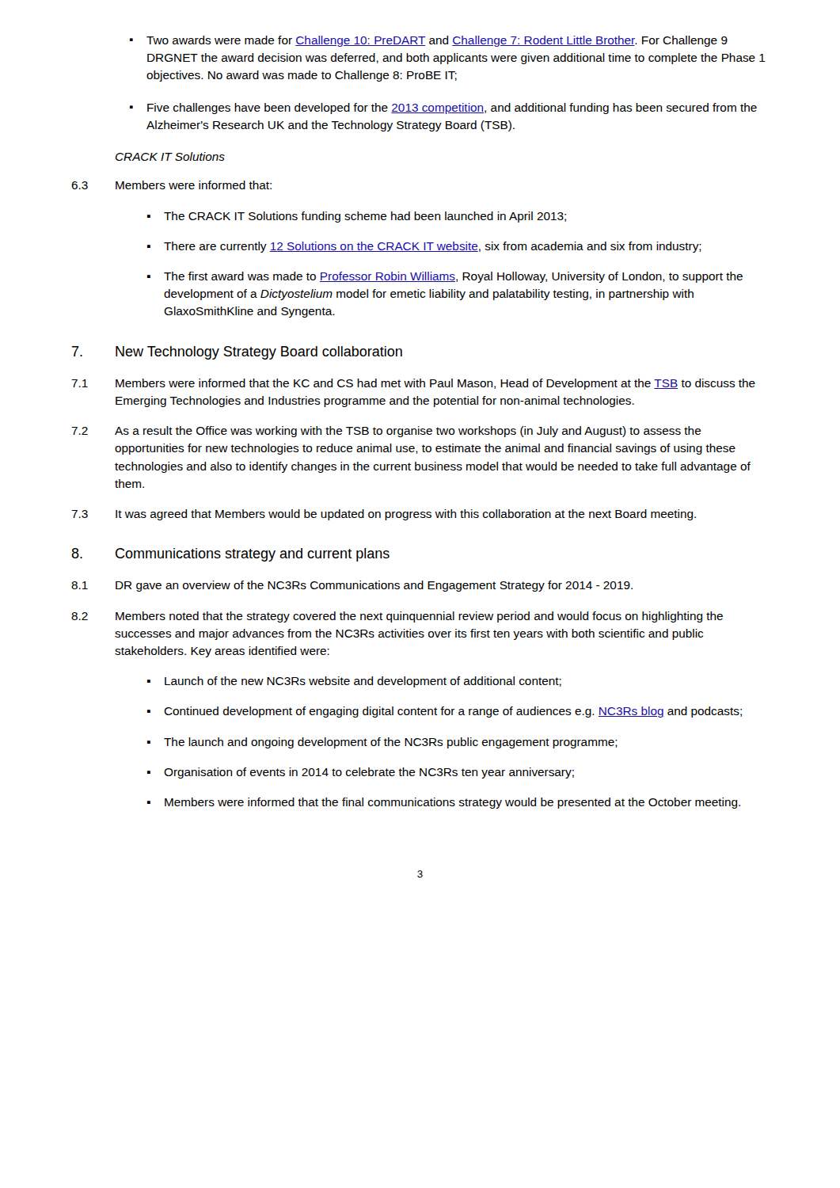Two awards were made for Challenge 10: PreDART and Challenge 7: Rodent Little Brother. For Challenge 9 DRGNET the award decision was deferred, and both applicants were given additional time to complete the Phase 1 objectives. No award was made to Challenge 8: ProBE IT;
Five challenges have been developed for the 2013 competition, and additional funding has been secured from the Alzheimer's Research UK and the Technology Strategy Board (TSB).
CRACK IT Solutions
6.3
Members were informed that:
The CRACK IT Solutions funding scheme had been launched in April 2013;
There are currently 12 Solutions on the CRACK IT website, six from academia and six from industry;
The first award was made to Professor Robin Williams, Royal Holloway, University of London, to support the development of a Dictyostelium model for emetic liability and palatability testing, in partnership with GlaxoSmithKline and Syngenta.
7. New Technology Strategy Board collaboration
7.1
Members were informed that the KC and CS had met with Paul Mason, Head of Development at the TSB to discuss the Emerging Technologies and Industries programme and the potential for non-animal technologies.
7.2
As a result the Office was working with the TSB to organise two workshops (in July and August) to assess the opportunities for new technologies to reduce animal use, to estimate the animal and financial savings of using these technologies and also to identify changes in the current business model that would be needed to take full advantage of them.
7.3
It was agreed that Members would be updated on progress with this collaboration at the next Board meeting.
8. Communications strategy and current plans
8.1
DR gave an overview of the NC3Rs Communications and Engagement Strategy for 2014 - 2019.
8.2
Members noted that the strategy covered the next quinquennial review period and would focus on highlighting the successes and major advances from the NC3Rs activities over its first ten years with both scientific and public stakeholders. Key areas identified were:
Launch of the new NC3Rs website and development of additional content;
Continued development of engaging digital content for a range of audiences e.g. NC3Rs blog and podcasts;
The launch and ongoing development of the NC3Rs public engagement programme;
Organisation of events in 2014 to celebrate the NC3Rs ten year anniversary;
Members were informed that the final communications strategy would be presented at the October meeting.
3